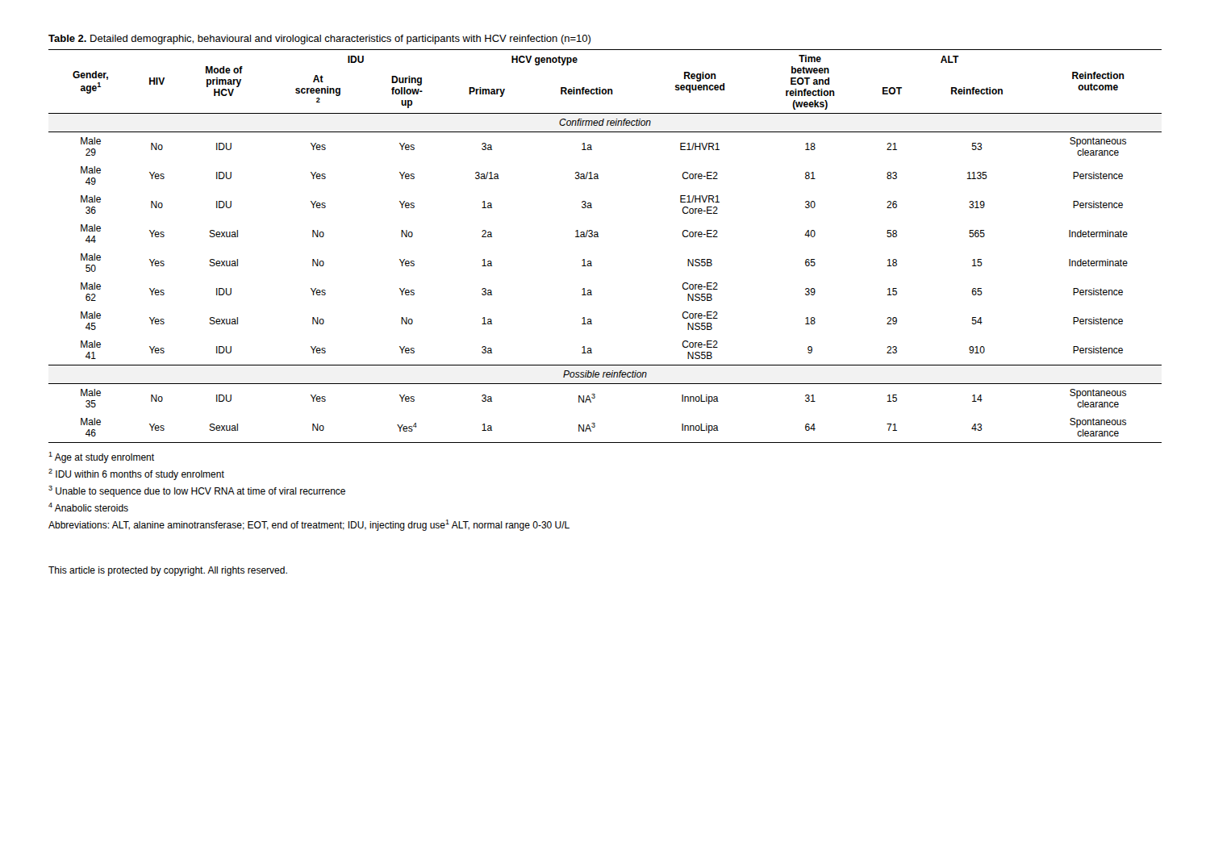Table 2. Detailed demographic, behavioural and virological characteristics of participants with HCV reinfection (n=10)
| Gender, age 1 | HIV | Mode of primary HCV | IDU | HCV genotype | Region sequenced | Time between EOT and reinfection (weeks) | ALT | Reinfection outcome |
| --- | --- | --- | --- | --- | --- | --- | --- | --- |
| At screening 2 | During follow- up | Primary | Reinfection | EOT | Reinfection |
| Confirmed reinfection |
| Male 29 | No | IDU | Yes | Yes | 3a | 1a | E1/HVR1 | 18 | 21 | 53 | Spontaneous clearance |
| Male 49 | Yes | IDU | Yes | Yes | 3a/1a | 3a/1a | Core-E2 | 81 | 83 | 1135 | Persistence |
| Male 36 | No | IDU | Yes | Yes | 1a | 3a | E1/HVR1 Core-E2 | 30 | 26 | 319 | Persistence |
| Male 44 | Yes | Sexual | No | No | 2a | 1a/3a | Core-E2 | 40 | 58 | 565 | Indeterminate |
| Male 50 | Yes | Sexual | No | Yes | 1a | 1a | NS5B | 65 | 18 | 15 | Indeterminate |
| Male 62 | Yes | IDU | Yes | Yes | 3a | 1a | Core-E2 NS5B | 39 | 15 | 65 | Persistence |
| Male 45 | Yes | Sexual | No | No | 1a | 1a | Core-E2 NS5B | 18 | 29 | 54 | Persistence |
| Male 41 | Yes | IDU | Yes | Yes | 3a | 1a | Core-E2 NS5B | 9 | 23 | 910 | Persistence |
| Possible reinfection |
| Male 35 | No | IDU | Yes | Yes | 3a | NA 3 | InnoLipa | 31 | 15 | 14 | Spontaneous clearance |
| Male 46 | Yes | Sexual | No | Yes 4 | 1a | NA 3 | InnoLipa | 64 | 71 | 43 | Spontaneous clearance |
1 Age at study enrolment
2 IDU within 6 months of study enrolment
3 Unable to sequence due to low HCV RNA at time of viral recurrence
4 Anabolic steroids
Abbreviations: ALT, alanine aminotransferase; EOT, end of treatment; IDU, injecting drug use1 ALT, normal range 0-30 U/L
This article is protected by copyright. All rights reserved.